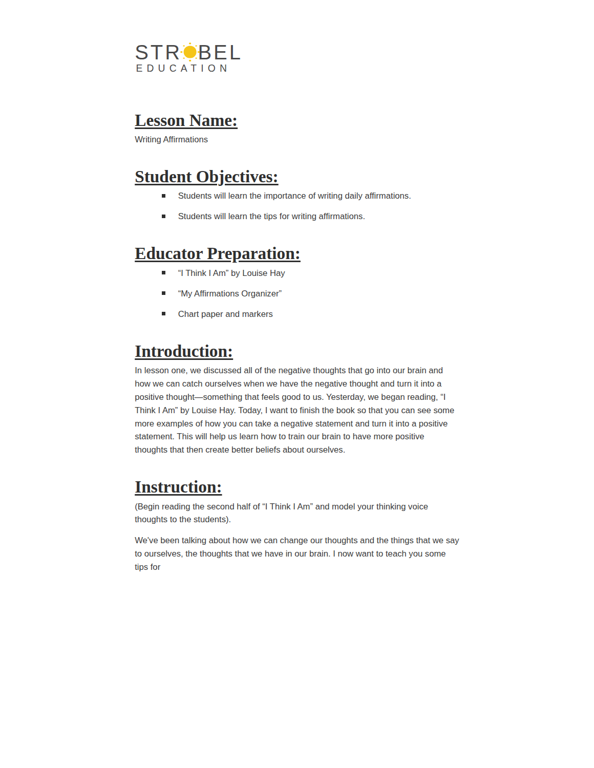STROBEL EDUCATION
Lesson Name:
Writing Affirmations
Student Objectives:
Students will learn the importance of writing daily affirmations.
Students will learn the tips for writing affirmations.
Educator Preparation:
“I Think I Am” by Louise Hay
“My Affirmations Organizer”
Chart paper and markers
Introduction:
In lesson one, we discussed all of the negative thoughts that go into our brain and how we can catch ourselves when we have the negative thought and turn it into a positive thought—something that feels good to us. Yesterday, we began reading, “I Think I Am” by Louise Hay. Today, I want to finish the book so that you can see some more examples of how you can take a negative statement and turn it into a positive statement. This will help us learn how to train our brain to have more positive thoughts that then create better beliefs about ourselves.
Instruction:
(Begin reading the second half of “I Think I Am” and model your thinking voice thoughts to the students).
We've been talking about how we can change our thoughts and the things that we say to ourselves, the thoughts that we have in our brain. I now want to teach you some tips for